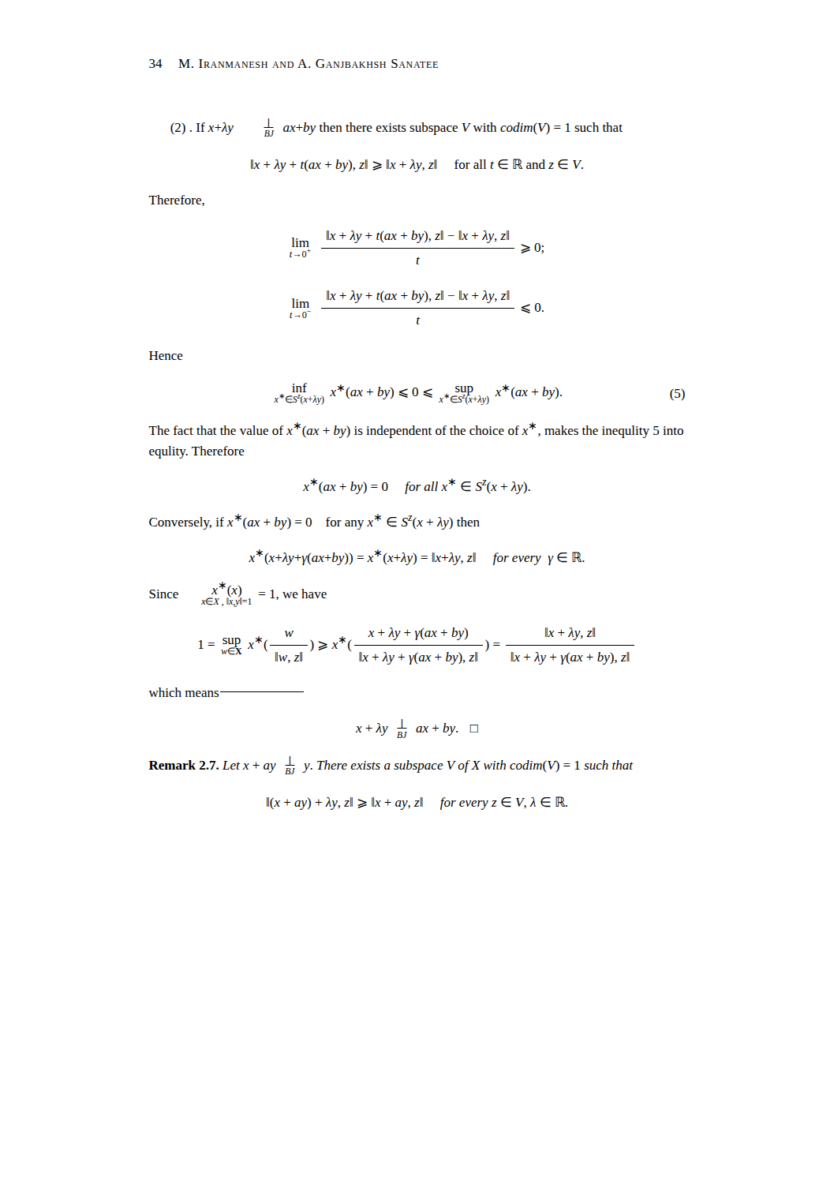34 M. Iranmanesh and A. Ganjbakhsh Sanatee
(2) . If x+λy ⊥BJ ax+by then there exists subspace V with codim(V) = 1 such that
‖x + λy + t(ax + by), z‖ ⩾ ‖x + λy, z‖ for all t ∈ ℝ and z ∈ V.
Therefore,
lim t→0+ ‖x + λy + t(ax + by), z‖ − ‖x + λy, z‖ t ⩾ 0;
lim t→0− ‖x + λy + t(ax + by), z‖ − ‖x + λy, z‖ t ⩽ 0.
Hence
inf x∗∈Sz(x+λy) x∗(ax + by) ⩽ 0 ⩽ sup x∗∈Sz(x+λy) x∗(ax + by). (5)
The fact that the value of x∗(ax + by) is independent of the choice of x∗, makes the inequlity 5 into equlity. Therefore
x∗(ax + by) = 0 for all x∗ ∈ Sz(x + λy).
Conversely, if x∗(ax + by) = 0 for any x∗ ∈ Sz(x + λy) then
x∗(x+λy+γ(ax+by)) = x∗(x+λy) = ‖x+λy, z‖ for every γ ∈ ℝ.
Since x∗(x) x∈X , ‖x,y‖=1 = 1, we have
1 = sup w∈X x∗(w‖w, z‖) ⩾ x∗(x + λy + γ(ax + by)‖x + λy + γ(ax + by), z‖) = ‖x + λy, z‖‖x + λy + γ(ax + by), z‖
which means
x + λy ⊥BJ ax + by. □
Remark 2.7. Let x + ay ⊥BJ y. There exists a subspace V of X with codim(V) = 1 such that
‖(x + ay) + λy, z‖ ⩾ ‖x + ay, z‖ for every z ∈ V, λ ∈ ℝ.